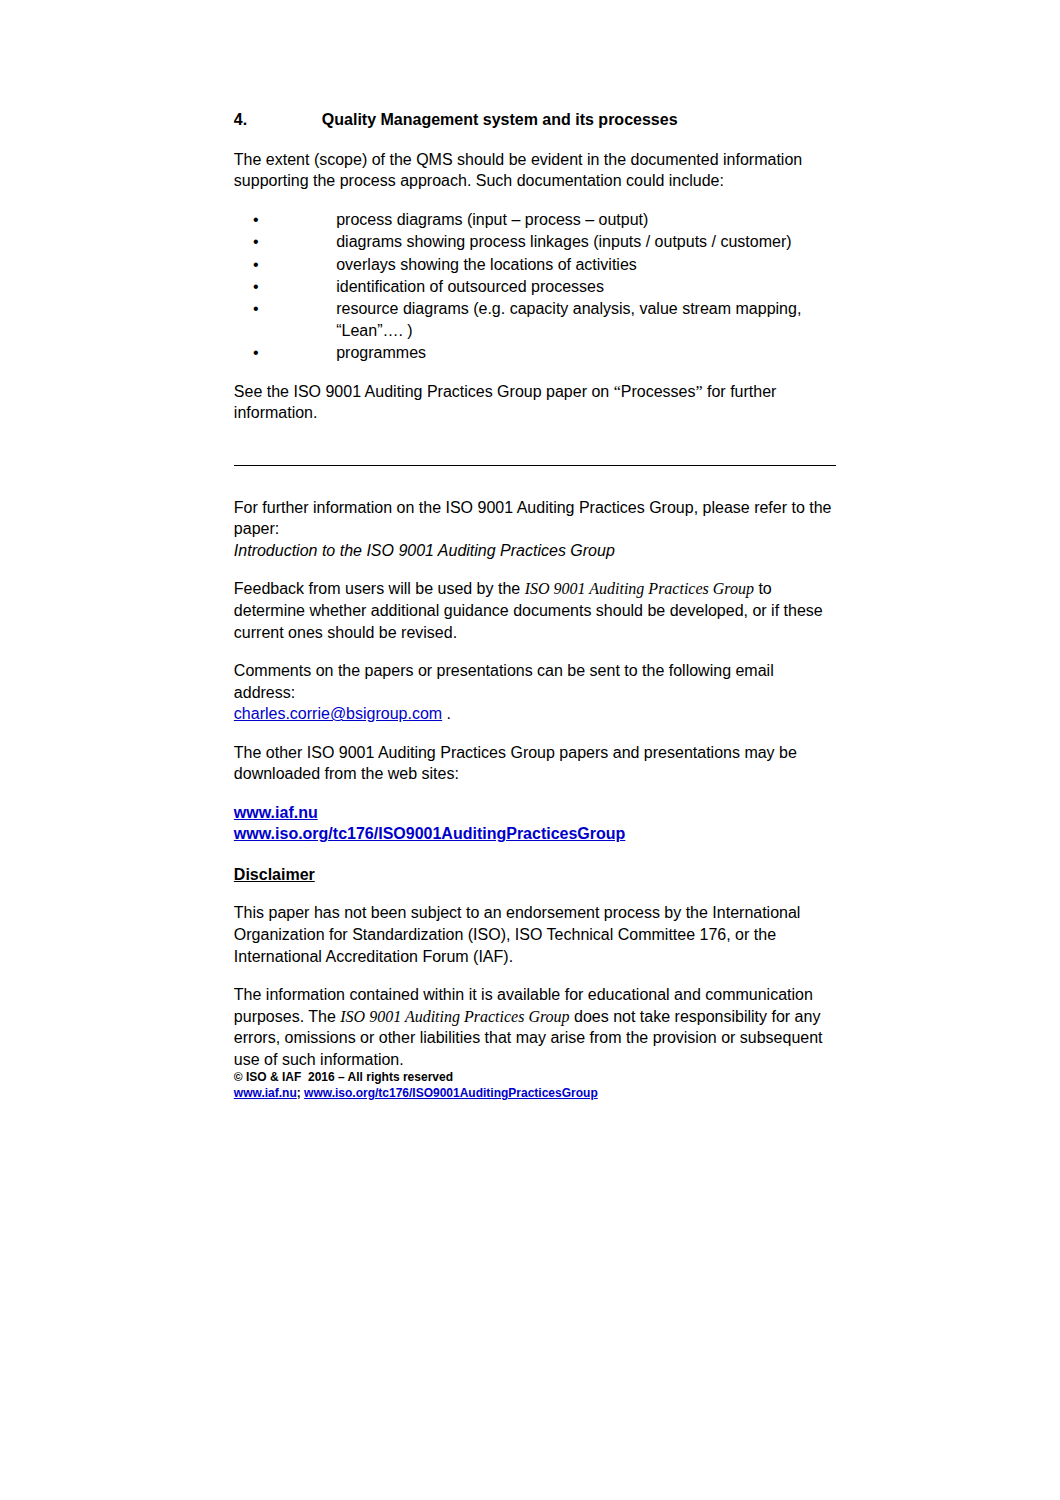4. Quality Management system and its processes
The extent (scope) of the QMS should be evident in the documented information supporting the process approach. Such documentation could include:
process diagrams (input – process – output)
diagrams showing process linkages (inputs / outputs / customer)
overlays showing the locations of activities
identification of outsourced processes
resource diagrams (e.g. capacity analysis, value stream mapping, “Lean”…. )
programmes
See the ISO 9001 Auditing Practices Group paper on “Processes” for further information.
For further information on the ISO 9001 Auditing Practices Group, please refer to the paper:
Introduction to the ISO 9001 Auditing Practices Group
Feedback from users will be used by the ISO 9001 Auditing Practices Group to determine whether additional guidance documents should be developed, or if these current ones should be revised.
Comments on the papers or presentations can be sent to the following email address:
charles.corrie@bsigroup.com .
The other ISO 9001 Auditing Practices Group papers and presentations may be downloaded from the web sites:
www.iaf.nu
www.iso.org/tc176/ISO9001AuditingPracticesGroup
Disclaimer
This paper has not been subject to an endorsement process by the International Organization for Standardization (ISO), ISO Technical Committee 176, or the International Accreditation Forum (IAF).
The information contained within it is available for educational and communication purposes. The ISO 9001 Auditing Practices Group does not take responsibility for any errors, omissions or other liabilities that may arise from the provision or subsequent use of such information.
© ISO & IAF 2016 – All rights reserved
www.iaf.nu; www.iso.org/tc176/ISO9001AuditingPracticesGroup